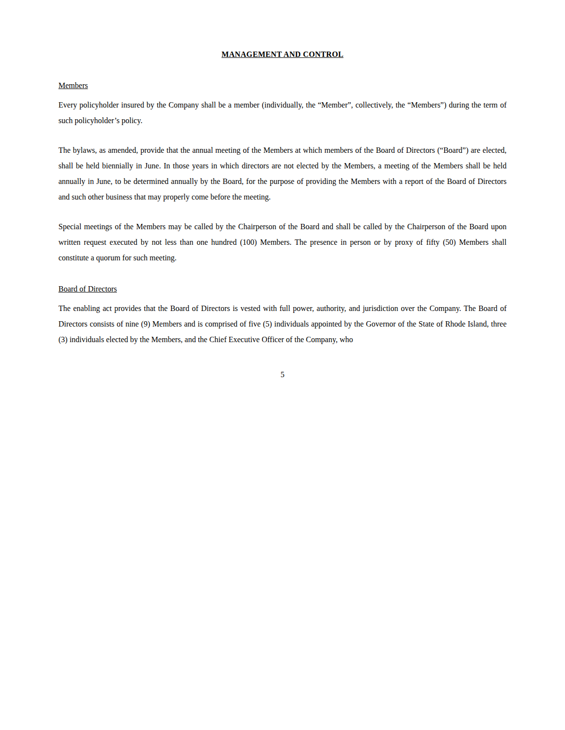MANAGEMENT AND CONTROL
Members
Every policyholder insured by the Company shall be a member (individually, the “Member”, collectively, the “Members”) during the term of such policyholder’s policy.
The bylaws, as amended, provide that the annual meeting of the Members at which members of the Board of Directors (“Board”) are elected, shall be held biennially in June. In those years in which directors are not elected by the Members, a meeting of the Members shall be held annually in June, to be determined annually by the Board, for the purpose of providing the Members with a report of the Board of Directors and such other business that may properly come before the meeting.
Special meetings of the Members may be called by the Chairperson of the Board and shall be called by the Chairperson of the Board upon written request executed by not less than one hundred (100) Members. The presence in person or by proxy of fifty (50) Members shall constitute a quorum for such meeting.
Board of Directors
The enabling act provides that the Board of Directors is vested with full power, authority, and jurisdiction over the Company. The Board of Directors consists of nine (9) Members and is comprised of five (5) individuals appointed by the Governor of the State of Rhode Island, three (3) individuals elected by the Members, and the Chief Executive Officer of the Company, who
5